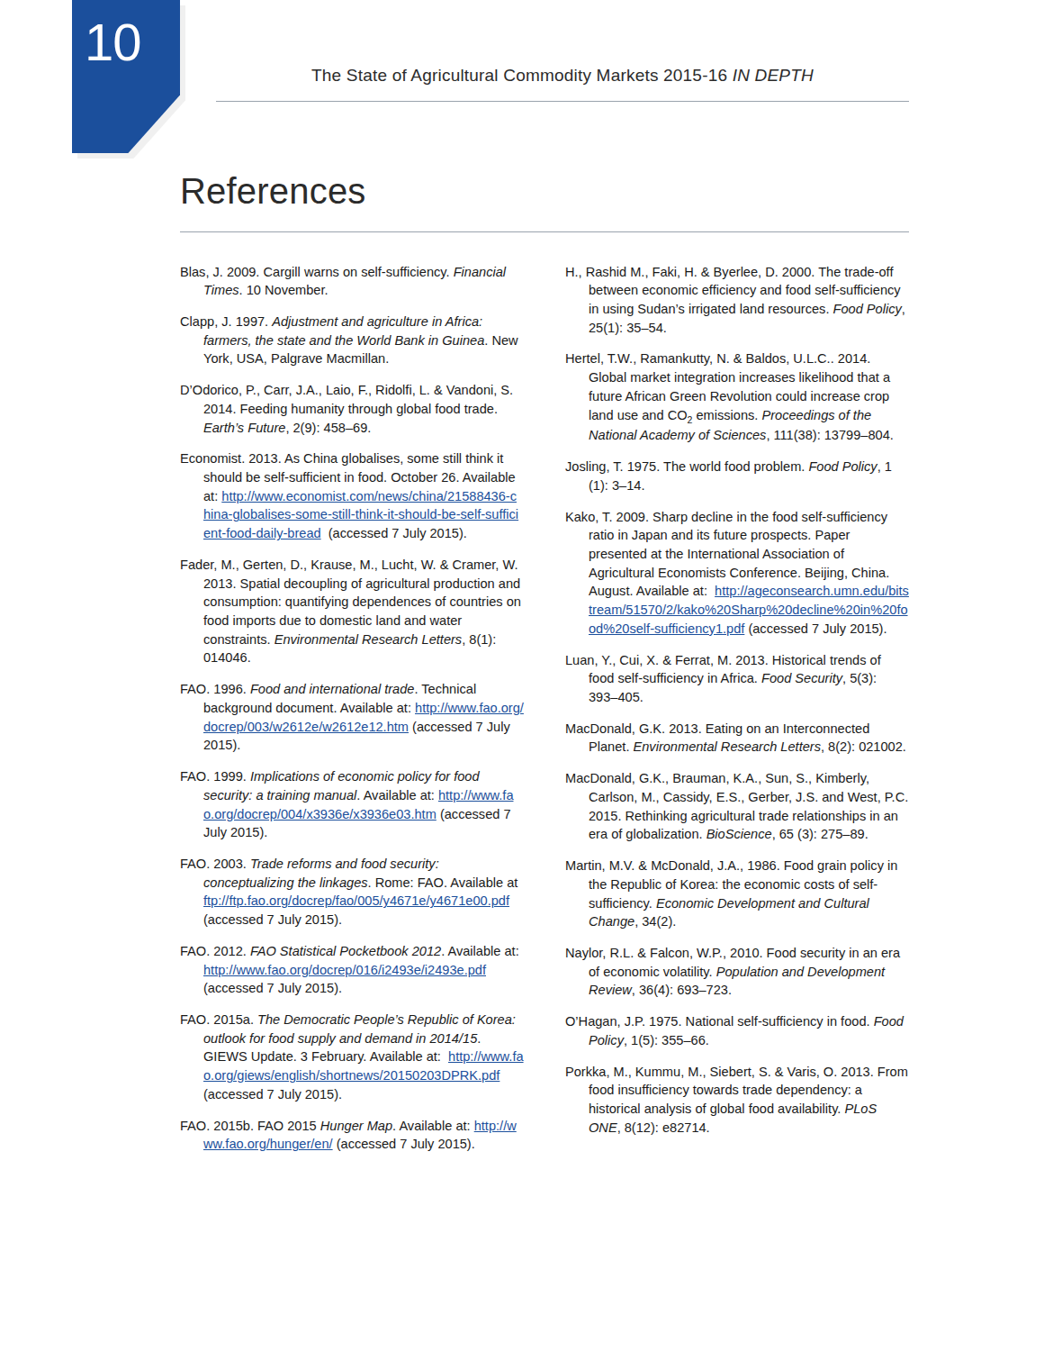10
The State of Agricultural Commodity Markets 2015-16 IN DEPTH
References
Blas, J. 2009. Cargill warns on self-sufficiency. Financial Times. 10 November.
Clapp, J. 1997. Adjustment and agriculture in Africa: farmers, the state and the World Bank in Guinea. New York, USA, Palgrave Macmillan.
D’Odorico, P., Carr, J.A., Laio, F., Ridolfi, L. & Vandoni, S. 2014. Feeding humanity through global food trade. Earth’s Future, 2(9): 458–69.
Economist. 2013. As China globalises, some still think it should be self-sufficient in food. October 26. Available at: http://www.economist.com/news/china/21588436-china-globalises-some-still-think-it-should-be-self-sufficient-food-daily-bread (accessed 7 July 2015).
Fader, M., Gerten, D., Krause, M., Lucht, W. & Cramer, W. 2013. Spatial decoupling of agricultural production and consumption: quantifying dependences of countries on food imports due to domestic land and water constraints. Environmental Research Letters, 8(1): 014046.
FAO. 1996. Food and international trade. Technical background document. Available at: http://www.fao.org/docrep/003/w2612e/w2612e12.htm (accessed 7 July 2015).
FAO. 1999. Implications of economic policy for food security: a training manual. Available at: http://www.fao.org/docrep/004/x3936e/x3936e03.htm (accessed 7 July 2015).
FAO. 2003. Trade reforms and food security: conceptualizing the linkages. Rome: FAO. Available at ftp://ftp.fao.org/docrep/fao/005/y4671e/y4671e00.pdf (accessed 7 July 2015).
FAO. 2012. FAO Statistical Pocketbook 2012. Available at: http://www.fao.org/docrep/016/i2493e/i2493e.pdf (accessed 7 July 2015).
FAO. 2015a. The Democratic People’s Republic of Korea: outlook for food supply and demand in 2014/15. GIEWS Update. 3 February. Available at: http://www.fao.org/giews/english/shortnews/20150203DPRK.pdf (accessed 7 July 2015).
FAO. 2015b. FAO 2015 Hunger Map. Available at: http://www.fao.org/hunger/en/ (accessed 7 July 2015).
H., Rashid M., Faki, H. & Byerlee, D. 2000. The trade-off between economic efficiency and food self-sufficiency in using Sudan’s irrigated land resources. Food Policy, 25(1): 35–54.
Hertel, T.W., Ramankutty, N. & Baldos, U.L.C.. 2014. Global market integration increases likelihood that a future African Green Revolution could increase crop land use and CO2 emissions. Proceedings of the National Academy of Sciences, 111(38): 13799–804.
Josling, T. 1975. The world food problem. Food Policy, 1 (1): 3–14.
Kako, T. 2009. Sharp decline in the food self-sufficiency ratio in Japan and its future prospects. Paper presented at the International Association of Agricultural Economists Conference. Beijing, China. August. Available at: http://ageconsearch.umn.edu/bitstream/51570/2/kako%20Sharp%20decline%20in%20food%20self-sufficiency1.pdf (accessed 7 July 2015).
Luan, Y., Cui, X. & Ferrat, M. 2013. Historical trends of food self-sufficiency in Africa. Food Security, 5(3): 393–405.
MacDonald, G.K. 2013. Eating on an Interconnected Planet. Environmental Research Letters, 8(2): 021002.
MacDonald, G.K., Brauman, K.A., Sun, S., Kimberly, Carlson, M., Cassidy, E.S., Gerber, J.S. and West, P.C. 2015. Rethinking agricultural trade relationships in an era of globalization. BioScience, 65 (3): 275–89.
Martin, M.V. & McDonald, J.A., 1986. Food grain policy in the Republic of Korea: the economic costs of self-sufficiency. Economic Development and Cultural Change, 34(2).
Naylor, R.L. & Falcon, W.P., 2010. Food security in an era of economic volatility. Population and Development Review, 36(4): 693–723.
O’Hagan, J.P. 1975. National self-sufficiency in food. Food Policy, 1(5): 355–66.
Porkka, M., Kummu, M., Siebert, S. & Varis, O. 2013. From food insufficiency towards trade dependency: a historical analysis of global food availability. PLoS ONE, 8(12): e82714.